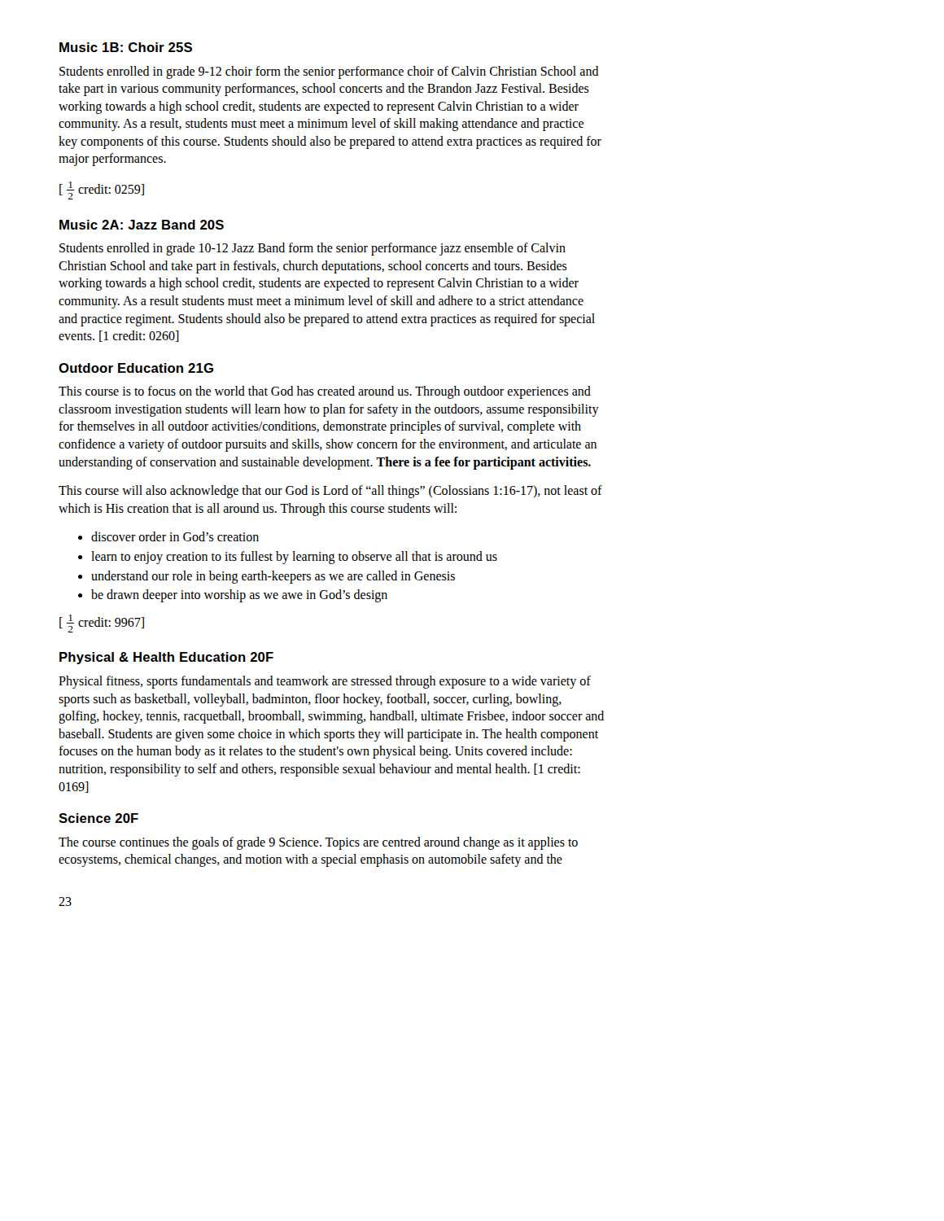Music 1B: Choir 25S
Students enrolled in grade 9-12 choir form the senior performance choir of Calvin Christian School and take part in various community performances, school concerts and the Brandon Jazz Festival. Besides working towards a high school credit, students are expected to represent Calvin Christian to a wider community. As a result, students must meet a minimum level of skill making attendance and practice key components of this course. Students should also be prepared to attend extra practices as required for major performances.
[ 12 credit: 0259]
Music 2A: Jazz Band 20S
Students enrolled in grade 10-12 Jazz Band form the senior performance jazz ensemble of Calvin Christian School and take part in festivals, church deputations, school concerts and tours. Besides working towards a high school credit, students are expected to represent Calvin Christian to a wider community. As a result students must meet a minimum level of skill and adhere to a strict attendance and practice regiment. Students should also be prepared to attend extra practices as required for special events. [1 credit: 0260]
Outdoor Education 21G
This course is to focus on the world that God has created around us. Through outdoor experiences and classroom investigation students will learn how to plan for safety in the outdoors, assume responsibility for themselves in all outdoor activities/conditions, demonstrate principles of survival, complete with confidence a variety of outdoor pursuits and skills, show concern for the environment, and articulate an understanding of conservation and sustainable development. There is a fee for participant activities.
This course will also acknowledge that our God is Lord of “all things” (Colossians 1:16-17), not least of which is His creation that is all around us. Through this course students will:
discover order in God’s creation
learn to enjoy creation to its fullest by learning to observe all that is around us
understand our role in being earth-keepers as we are called in Genesis
be drawn deeper into worship as we awe in God’s design
[ 12 credit: 9967]
Physical & Health Education 20F
Physical fitness, sports fundamentals and teamwork are stressed through exposure to a wide variety of sports such as basketball, volleyball, badminton, floor hockey, football, soccer, curling, bowling, golfing, hockey, tennis, racquetball, broomball, swimming, handball, ultimate Frisbee, indoor soccer and baseball. Students are given some choice in which sports they will participate in. The health component focuses on the human body as it relates to the student's own physical being. Units covered include: nutrition, responsibility to self and others, responsible sexual behaviour and mental health. [1 credit: 0169]
Science 20F
The course continues the goals of grade 9 Science. Topics are centred around change as it applies to ecosystems, chemical changes, and motion with a special emphasis on automobile safety and the
23